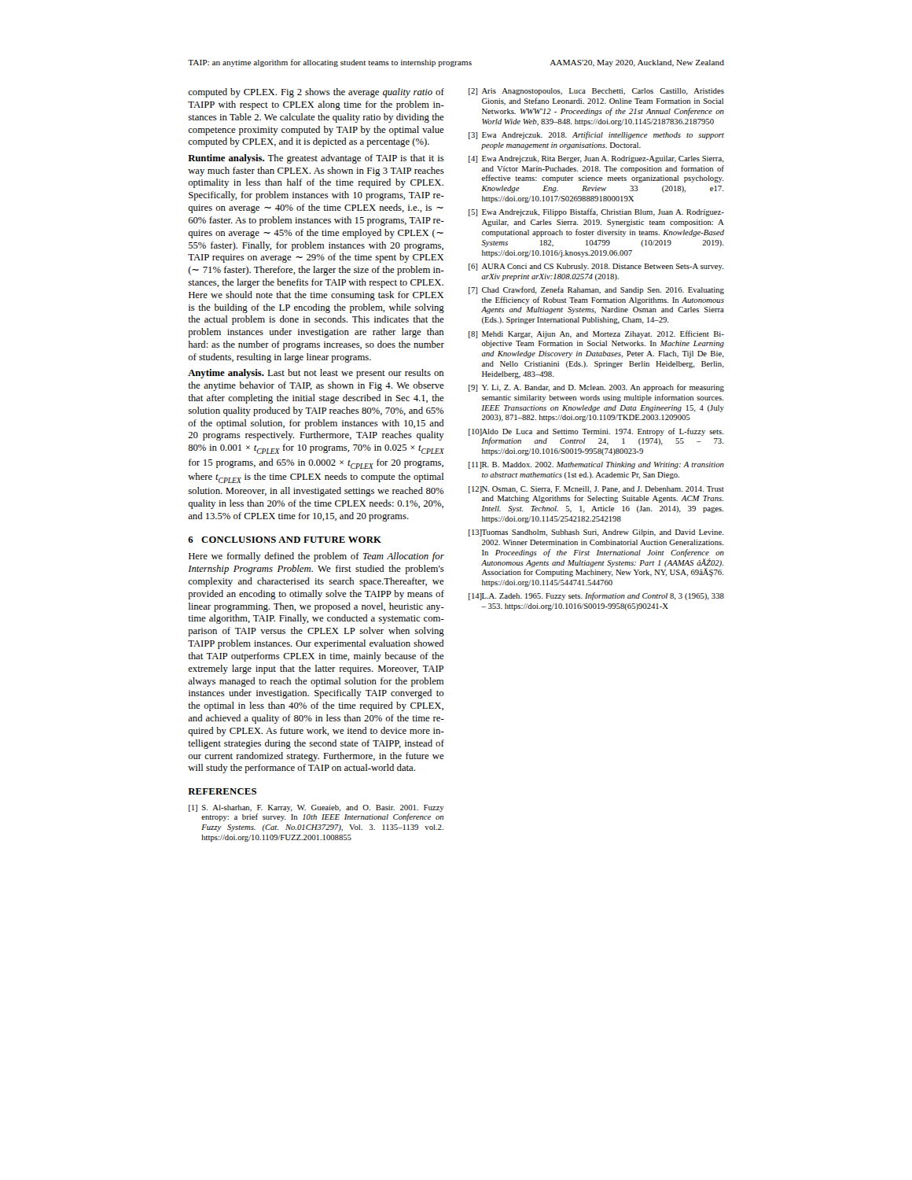TAIP: an anytime algorithm for allocating student teams to internship programs
AAMAS'20, May 2020, Auckland, New Zealand
computed by CPLEX. Fig 2 shows the average quality ratio of TAIPP with respect to CPLEX along time for the problem instances in Table 2. We calculate the quality ratio by dividing the competence proximity computed by TAIP by the optimal value computed by CPLEX, and it is depicted as a percentage (%).
Runtime analysis. The greatest advantage of TAIP is that it is way much faster than CPLEX. As shown in Fig 3 TAIP reaches optimality in less than half of the time required by CPLEX. Specifically, for problem instances with 10 programs, TAIP requires on average ∼ 40% of the time CPLEX needs, i.e., is ∼ 60% faster. As to problem instances with 15 programs, TAIP requires on average ∼ 45% of the time employed by CPLEX (∼ 55% faster). Finally, for problem instances with 20 programs, TAIP requires on average ∼ 29% of the time spent by CPLEX (∼ 71% faster). Therefore, the larger the size of the problem instances, the larger the benefits for TAIP with respect to CPLEX. Here we should note that the time consuming task for CPLEX is the building of the LP encoding the problem, while solving the actual problem is done in seconds. This indicates that the problem instances under investigation are rather large than hard: as the number of programs increases, so does the number of students, resulting in large linear programs.
Anytime analysis. Last but not least we present our results on the anytime behavior of TAIP, as shown in Fig 4. We observe that after completing the initial stage described in Sec 4.1, the solution quality produced by TAIP reaches 80%, 70%, and 65% of the optimal solution, for problem instances with 10,15 and 20 programs respectively. Furthermore, TAIP reaches quality 80% in 0.001 × tCPLEX for 10 programs, 70% in 0.025 × tCPLEX for 15 programs, and 65% in 0.0002 × tCPLEX for 20 programs, where tCPLEX is the time CPLEX needs to compute the optimal solution. Moreover, in all investigated settings we reached 80% quality in less than 20% of the time CPLEX needs: 0.1%, 20%, and 13.5% of CPLEX time for 10,15, and 20 programs.
6 CONCLUSIONS AND FUTURE WORK
Here we formally defined the problem of Team Allocation for Internship Programs Problem. We first studied the problem's complexity and characterised its search space.Thereafter, we provided an encoding to otimally solve the TAIPP by means of linear programming. Then, we proposed a novel, heuristic anytime algorithm, TAIP. Finally, we conducted a systematic comparison of TAIP versus the CPLEX LP solver when solving TAIPP problem instances. Our experimental evaluation showed that TAIP outperforms CPLEX in time, mainly because of the extremely large input that the latter requires. Moreover, TAIP always managed to reach the optimal solution for the problem instances under investigation. Specifically TAIP converged to the optimal in less than 40% of the time required by CPLEX, and achieved a quality of 80% in less than 20% of the time required by CPLEX. As future work, we itend to device more intelligent strategies during the second state of TAIPP, instead of our current randomized strategy. Furthermore, in the future we will study the performance of TAIP on actual-world data.
REFERENCES
[1] S. Al-sharhan, F. Karray, W. Gueaieb, and O. Basir. 2001. Fuzzy entropy: a brief survey. In 10th IEEE International Conference on Fuzzy Systems. (Cat. No.01CH37297), Vol. 3. 1135–1139 vol.2. https://doi.org/10.1109/FUZZ.2001.1008855
[2] Aris Anagnostopoulos, Luca Becchetti, Carlos Castillo, Aristides Gionis, and Stefano Leonardi. 2012. Online Team Formation in Social Networks. WWW'12 - Proceedings of the 21st Annual Conference on World Wide Web, 839–848. https://doi.org/10.1145/2187836.2187950
[3] Ewa Andrejczuk. 2018. Artificial intelligence methods to support people management in organisations. Doctoral.
[4] Ewa Andrejczuk, Rita Berger, Juan A. Rodríguez-Aguilar, Carles Sierra, and Víctor Marín-Puchades. 2018. The composition and formation of effective teams: computer science meets organizational psychology. Knowledge Eng. Review 33 (2018), e17. https://doi.org/10.1017/S026988891800019X
[5] Ewa Andrejczuk, Filippo Bistaffa, Christian Blum, Juan A. Rodríguez-Aguilar, and Carles Sierra. 2019. Synergistic team composition: A computational approach to foster diversity in teams. Knowledge-Based Systems 182, 104799 (10/2019 2019). https://doi.org/10.1016/j.knosys.2019.06.007
[6] AURA Conci and CS Kubrusly. 2018. Distance Between Sets-A survey. arXiv preprint arXiv:1808.02574 (2018).
[7] Chad Crawford, Zenefa Rahaman, and Sandip Sen. 2016. Evaluating the Efficiency of Robust Team Formation Algorithms. In Autonomous Agents and Multiagent Systems, Nardine Osman and Carles Sierra (Eds.). Springer International Publishing, Cham, 14–29.
[8] Mehdi Kargar, Aijun An, and Morteza Zihayat. 2012. Efficient Bi-objective Team Formation in Social Networks. In Machine Learning and Knowledge Discovery in Databases, Peter A. Flach, Tijl De Bie, and Nello Cristianini (Eds.). Springer Berlin Heidelberg, Berlin, Heidelberg, 483–498.
[9] Y. Li, Z. A. Bandar, and D. Mclean. 2003. An approach for measuring semantic similarity between words using multiple information sources. IEEE Transactions on Knowledge and Data Engineering 15, 4 (July 2003), 871–882. https://doi.org/10.1109/TKDE.2003.1209005
[10] Aldo De Luca and Settimo Termini. 1974. Entropy of L-fuzzy sets. Information and Control 24, 1 (1974), 55 – 73. https://doi.org/10.1016/S0019-9958(74)80023-9
[11] R. B. Maddox. 2002. Mathematical Thinking and Writing: A transition to abstract mathematics (1st ed.). Academic Pr, San Diego.
[12] N. Osman, C. Sierra, F. Mcneill, J. Pane, and J. Debenham. 2014. Trust and Matching Algorithms for Selecting Suitable Agents. ACM Trans. Intell. Syst. Technol. 5, 1, Article 16 (Jan. 2014), 39 pages. https://doi.org/10.1145/2542182.2542198
[13] Tuomas Sandholm, Subhash Suri, Andrew Gilpin, and David Levine. 2002. Winner Determination in Combinatorial Auction Generalizations. In Proceedings of the First International Joint Conference on Autonomous Agents and Multiagent Systems: Part 1 (AAMAS âĂŹ02). Association for Computing Machinery, New York, NY, USA, 69âĂŞ76. https://doi.org/10.1145/544741.544760
[14] L.A. Zadeh. 1965. Fuzzy sets. Information and Control 8, 3 (1965), 338 – 353. https://doi.org/10.1016/S0019-9958(65)90241-X